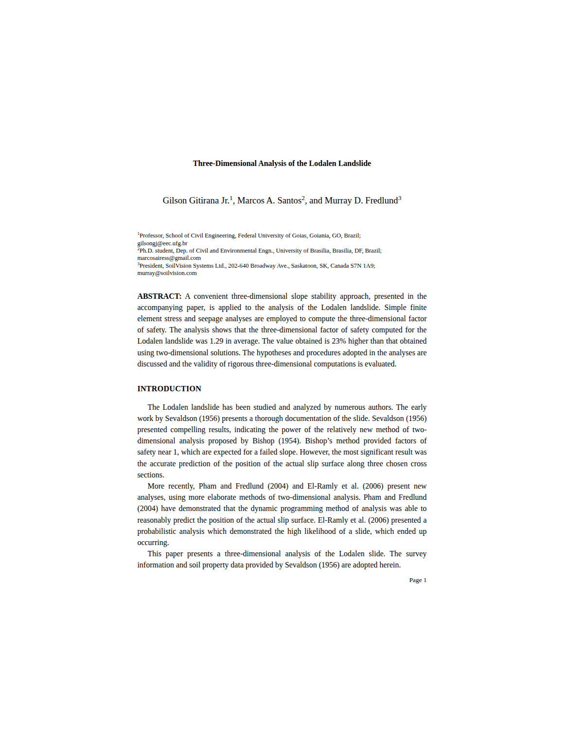Three-Dimensional Analysis of the Lodalen Landslide
Gilson Gitirana Jr.1, Marcos A. Santos2, and Murray D. Fredlund3
1Professor, School of Civil Engineering, Federal University of Goias, Goiania, GO, Brazil;
gilsongj@eec.ufg.br
2Ph.D. student, Dep. of Civil and Environmental Engn., University of Brasilia, Brasilia, DF, Brazil;
marcosairess@gmail.com
3President, SoilVision Systems Ltd., 202-640 Broadway Ave., Saskatoon, SK, Canada S7N 1A9;
murray@soilvision.com
ABSTRACT: A convenient three-dimensional slope stability approach, presented in the accompanying paper, is applied to the analysis of the Lodalen landslide. Simple finite element stress and seepage analyses are employed to compute the three-dimensional factor of safety. The analysis shows that the three-dimensional factor of safety computed for the Lodalen landslide was 1.29 in average. The value obtained is 23% higher than that obtained using two-dimensional solutions. The hypotheses and procedures adopted in the analyses are discussed and the validity of rigorous three-dimensional computations is evaluated.
INTRODUCTION
The Lodalen landslide has been studied and analyzed by numerous authors. The early work by Sevaldson (1956) presents a thorough documentation of the slide. Sevaldson (1956) presented compelling results, indicating the power of the relatively new method of two-dimensional analysis proposed by Bishop (1954). Bishop’s method provided factors of safety near 1, which are expected for a failed slope. However, the most significant result was the accurate prediction of the position of the actual slip surface along three chosen cross sections.
More recently, Pham and Fredlund (2004) and El-Ramly et al. (2006) present new analyses, using more elaborate methods of two-dimensional analysis. Pham and Fredlund (2004) have demonstrated that the dynamic programming method of analysis was able to reasonably predict the position of the actual slip surface. El-Ramly et al. (2006) presented a probabilistic analysis which demonstrated the high likelihood of a slide, which ended up occurring.
This paper presents a three-dimensional analysis of the Lodalen slide. The survey information and soil property data provided by Sevaldson (1956) are adopted herein.
Page 1